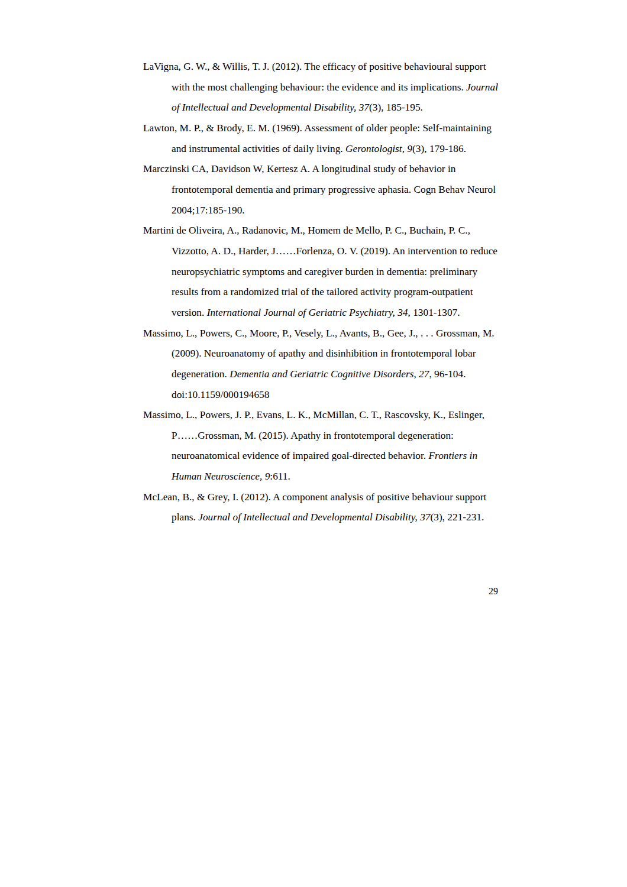LaVigna, G. W., & Willis, T. J. (2012). The efficacy of positive behavioural support with the most challenging behaviour: the evidence and its implications. Journal of Intellectual and Developmental Disability, 37(3), 185-195.
Lawton, M. P., & Brody, E. M. (1969). Assessment of older people: Self-maintaining and instrumental activities of daily living. Gerontologist, 9(3), 179-186.
Marczinski CA, Davidson W, Kertesz A. A longitudinal study of behavior in frontotemporal dementia and primary progressive aphasia. Cogn Behav Neurol 2004;17:185-190.
Martini de Oliveira, A., Radanovic, M., Homem de Mello, P. C., Buchain, P. C., Vizzotto, A. D., Harder, J……Forlenza, O. V. (2019). An intervention to reduce neuropsychiatric symptoms and caregiver burden in dementia: preliminary results from a randomized trial of the tailored activity program-outpatient version. International Journal of Geriatric Psychiatry, 34, 1301-1307.
Massimo, L., Powers, C., Moore, P., Vesely, L., Avants, B., Gee, J., . . . Grossman, M. (2009). Neuroanatomy of apathy and disinhibition in frontotemporal lobar degeneration. Dementia and Geriatric Cognitive Disorders, 27, 96-104. doi:10.1159/000194658
Massimo, L., Powers, J. P., Evans, L. K., McMillan, C. T., Rascovsky, K., Eslinger, P……Grossman, M. (2015). Apathy in frontotemporal degeneration: neuroanatomical evidence of impaired goal-directed behavior. Frontiers in Human Neuroscience, 9:611.
McLean, B., & Grey, I. (2012). A component analysis of positive behaviour support plans. Journal of Intellectual and Developmental Disability, 37(3), 221-231.
29